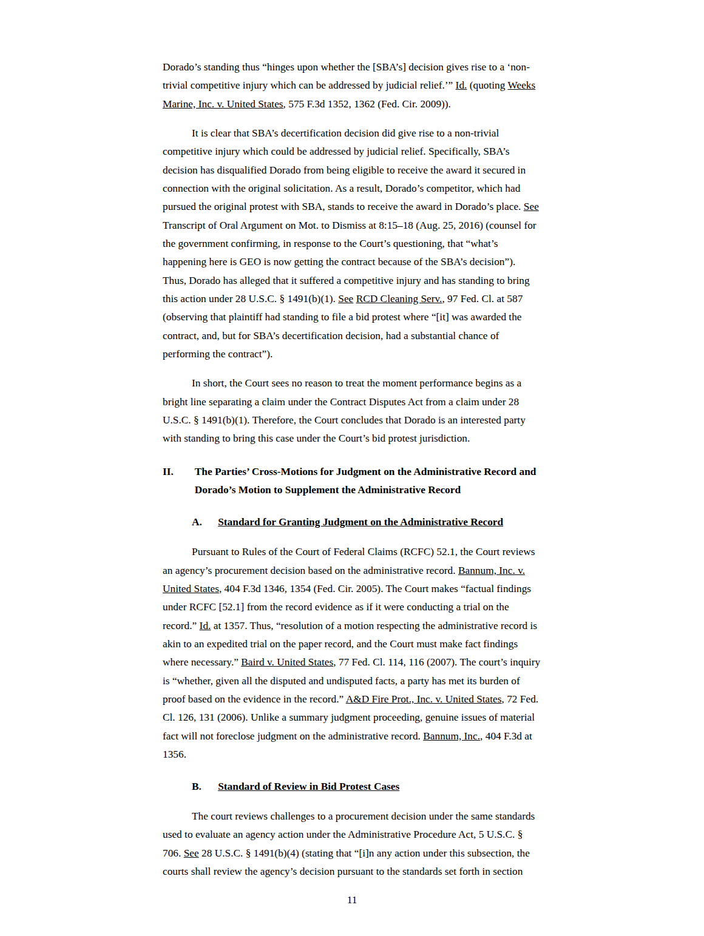Dorado’s standing thus “hinges upon whether the [SBA’s] decision gives rise to a ‘non-trivial competitive injury which can be addressed by judicial relief.’” Id. (quoting Weeks Marine, Inc. v. United States, 575 F.3d 1352, 1362 (Fed. Cir. 2009)).
It is clear that SBA’s decertification decision did give rise to a non-trivial competitive injury which could be addressed by judicial relief. Specifically, SBA’s decision has disqualified Dorado from being eligible to receive the award it secured in connection with the original solicitation. As a result, Dorado’s competitor, which had pursued the original protest with SBA, stands to receive the award in Dorado’s place. See Transcript of Oral Argument on Mot. to Dismiss at 8:15–18 (Aug. 25, 2016) (counsel for the government confirming, in response to the Court’s questioning, that “what’s happening here is GEO is now getting the contract because of the SBA’s decision”). Thus, Dorado has alleged that it suffered a competitive injury and has standing to bring this action under 28 U.S.C. § 1491(b)(1). See RCD Cleaning Serv., 97 Fed. Cl. at 587 (observing that plaintiff had standing to file a bid protest where “[it] was awarded the contract, and, but for SBA’s decertification decision, had a substantial chance of performing the contract”).
In short, the Court sees no reason to treat the moment performance begins as a bright line separating a claim under the Contract Disputes Act from a claim under 28 U.S.C. § 1491(b)(1). Therefore, the Court concludes that Dorado is an interested party with standing to bring this case under the Court’s bid protest jurisdiction.
II.
The Parties’ Cross-Motions for Judgment on the Administrative Record and Dorado’s Motion to Supplement the Administrative Record
A.
Standard for Granting Judgment on the Administrative Record
Pursuant to Rules of the Court of Federal Claims (RCFC) 52.1, the Court reviews an agency’s procurement decision based on the administrative record. Bannum, Inc. v. United States, 404 F.3d 1346, 1354 (Fed. Cir. 2005). The Court makes “factual findings under RCFC [52.1] from the record evidence as if it were conducting a trial on the record.” Id. at 1357. Thus, “resolution of a motion respecting the administrative record is akin to an expedited trial on the paper record, and the Court must make fact findings where necessary.” Baird v. United States, 77 Fed. Cl. 114, 116 (2007). The court’s inquiry is “whether, given all the disputed and undisputed facts, a party has met its burden of proof based on the evidence in the record.” A&D Fire Prot., Inc. v. United States, 72 Fed. Cl. 126, 131 (2006). Unlike a summary judgment proceeding, genuine issues of material fact will not foreclose judgment on the administrative record. Bannum, Inc., 404 F.3d at 1356.
B.
Standard of Review in Bid Protest Cases
The court reviews challenges to a procurement decision under the same standards used to evaluate an agency action under the Administrative Procedure Act, 5 U.S.C. § 706. See 28 U.S.C. § 1491(b)(4) (stating that “[i]n any action under this subsection, the courts shall review the agency’s decision pursuant to the standards set forth in section
11